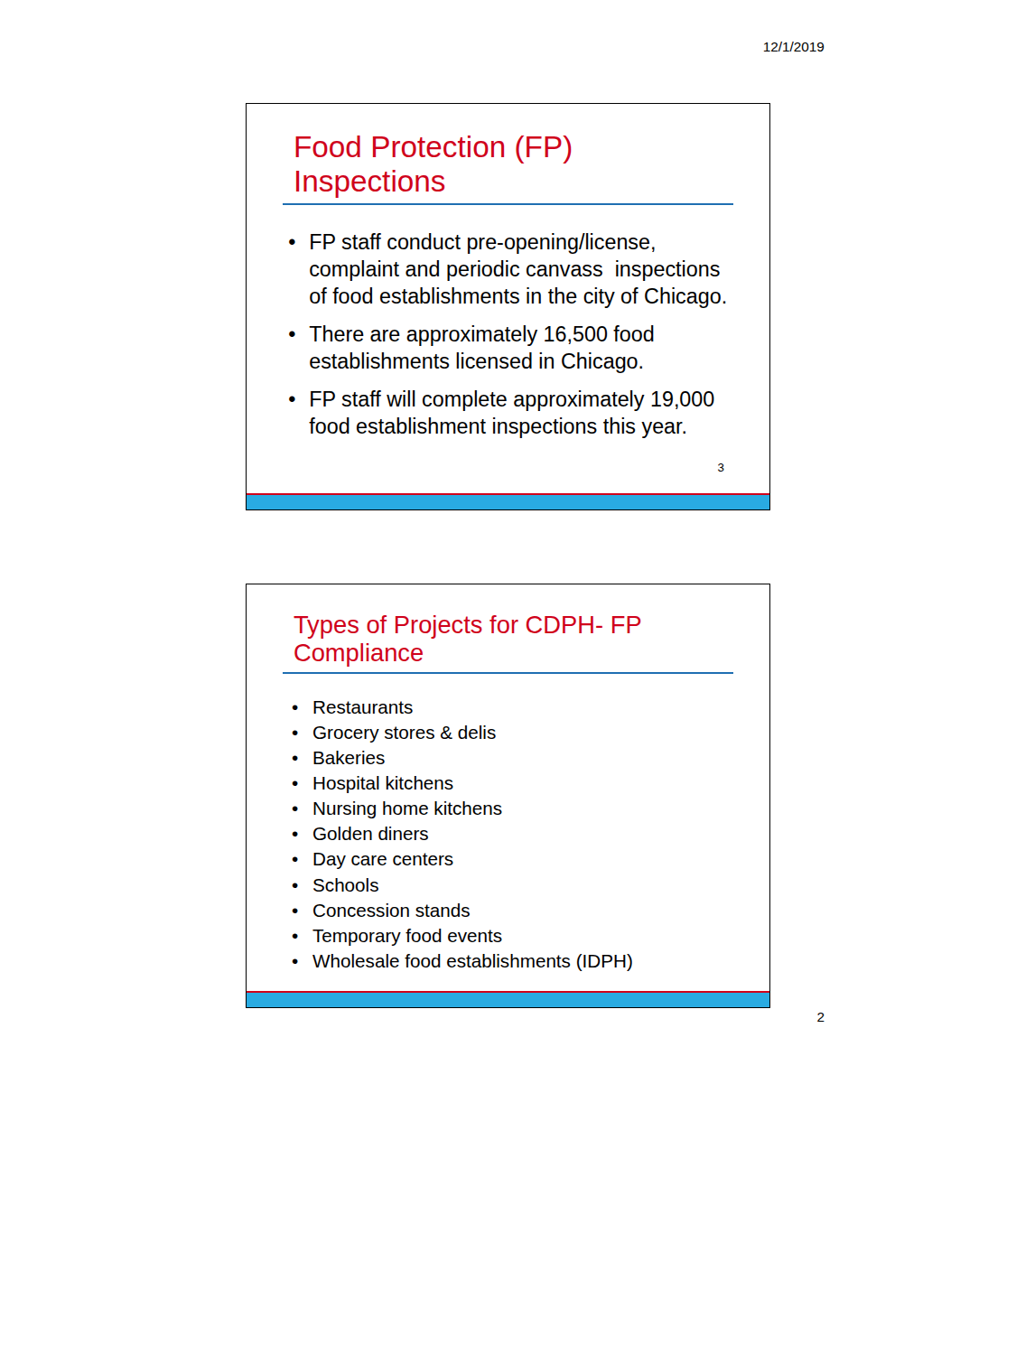12/1/2019
Food Protection (FP) Inspections
FP staff conduct pre-opening/license, complaint and periodic canvass inspections of food establishments in the city of Chicago.
There are approximately 16,500 food establishments licensed in Chicago.
FP staff will complete approximately 19,000 food establishment inspections this year.
3
Types of Projects for CDPH- FP Compliance
Restaurants
Grocery stores & delis
Bakeries
Hospital kitchens
Nursing home kitchens
Golden diners
Day care centers
Schools
Concession stands
Temporary food events
Wholesale food establishments (IDPH)
2